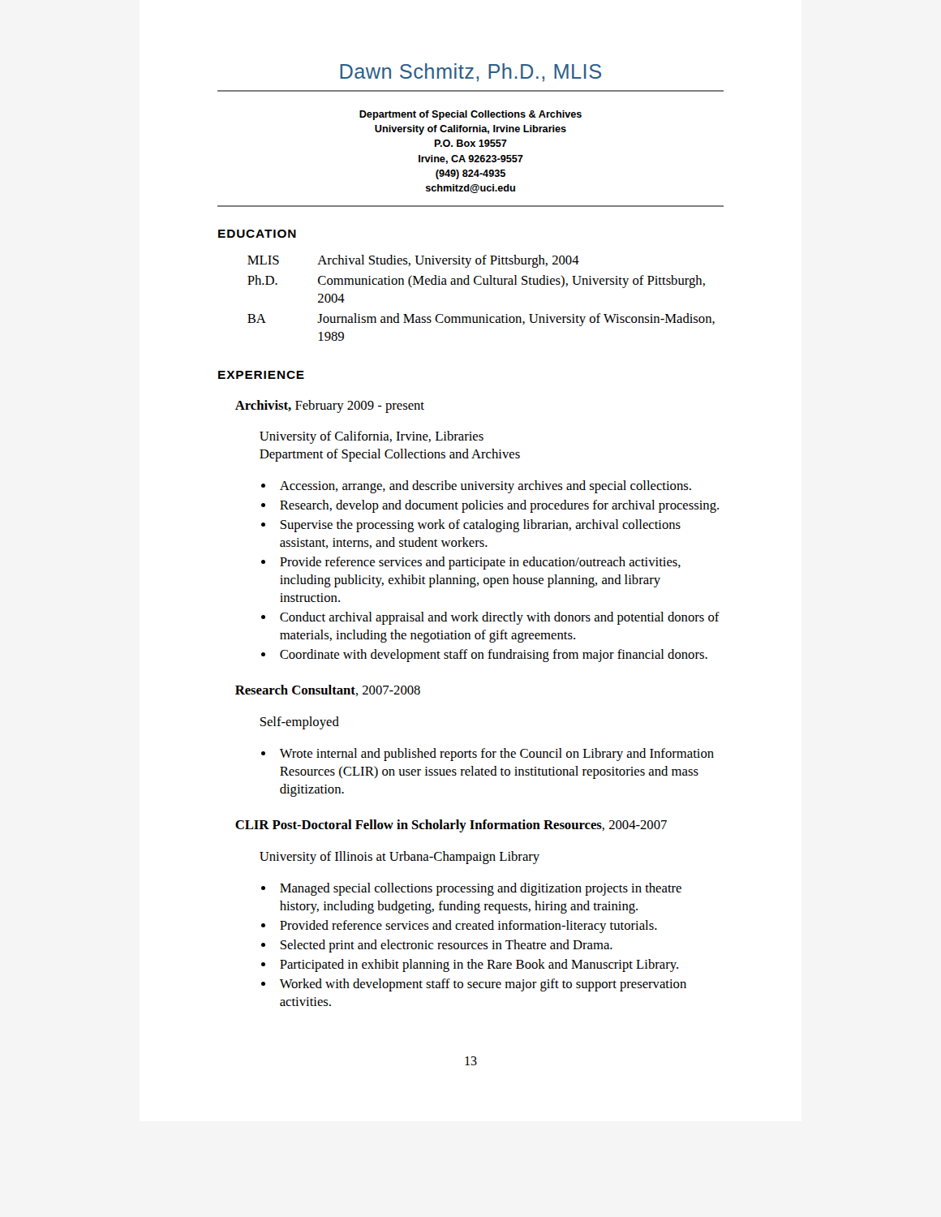Dawn Schmitz, Ph.D., MLIS
Department of Special Collections & Archives
University of California, Irvine Libraries
P.O. Box 19557
Irvine, CA 92623-9557
(949) 824-4935
schmitzd@uci.edu
EDUCATION
| MLIS | Archival Studies, University of Pittsburgh, 2004 |
| Ph.D. | Communication (Media and Cultural Studies), University of Pittsburgh, 2004 |
| BA | Journalism and Mass Communication, University of Wisconsin-Madison, 1989 |
EXPERIENCE
Archivist, February 2009 - present
University of California, Irvine, Libraries
Department of Special Collections and Archives
Accession, arrange, and describe university archives and special collections.
Research, develop and document policies and procedures for archival processing.
Supervise the processing work of cataloging librarian, archival collections assistant, interns, and student workers.
Provide reference services and participate in education/outreach activities, including publicity, exhibit planning, open house planning, and library instruction.
Conduct archival appraisal and work directly with donors and potential donors of materials, including the negotiation of gift agreements.
Coordinate with development staff on fundraising from major financial donors.
Research Consultant, 2007-2008
Self-employed
Wrote internal and published reports for the Council on Library and Information Resources (CLIR) on user issues related to institutional repositories and mass digitization.
CLIR Post-Doctoral Fellow in Scholarly Information Resources, 2004-2007
University of Illinois at Urbana-Champaign Library
Managed special collections processing and digitization projects in theatre history, including budgeting, funding requests, hiring and training.
Provided reference services and created information-literacy tutorials.
Selected print and electronic resources in Theatre and Drama.
Participated in exhibit planning in the Rare Book and Manuscript Library.
Worked with development staff to secure major gift to support preservation activities.
13